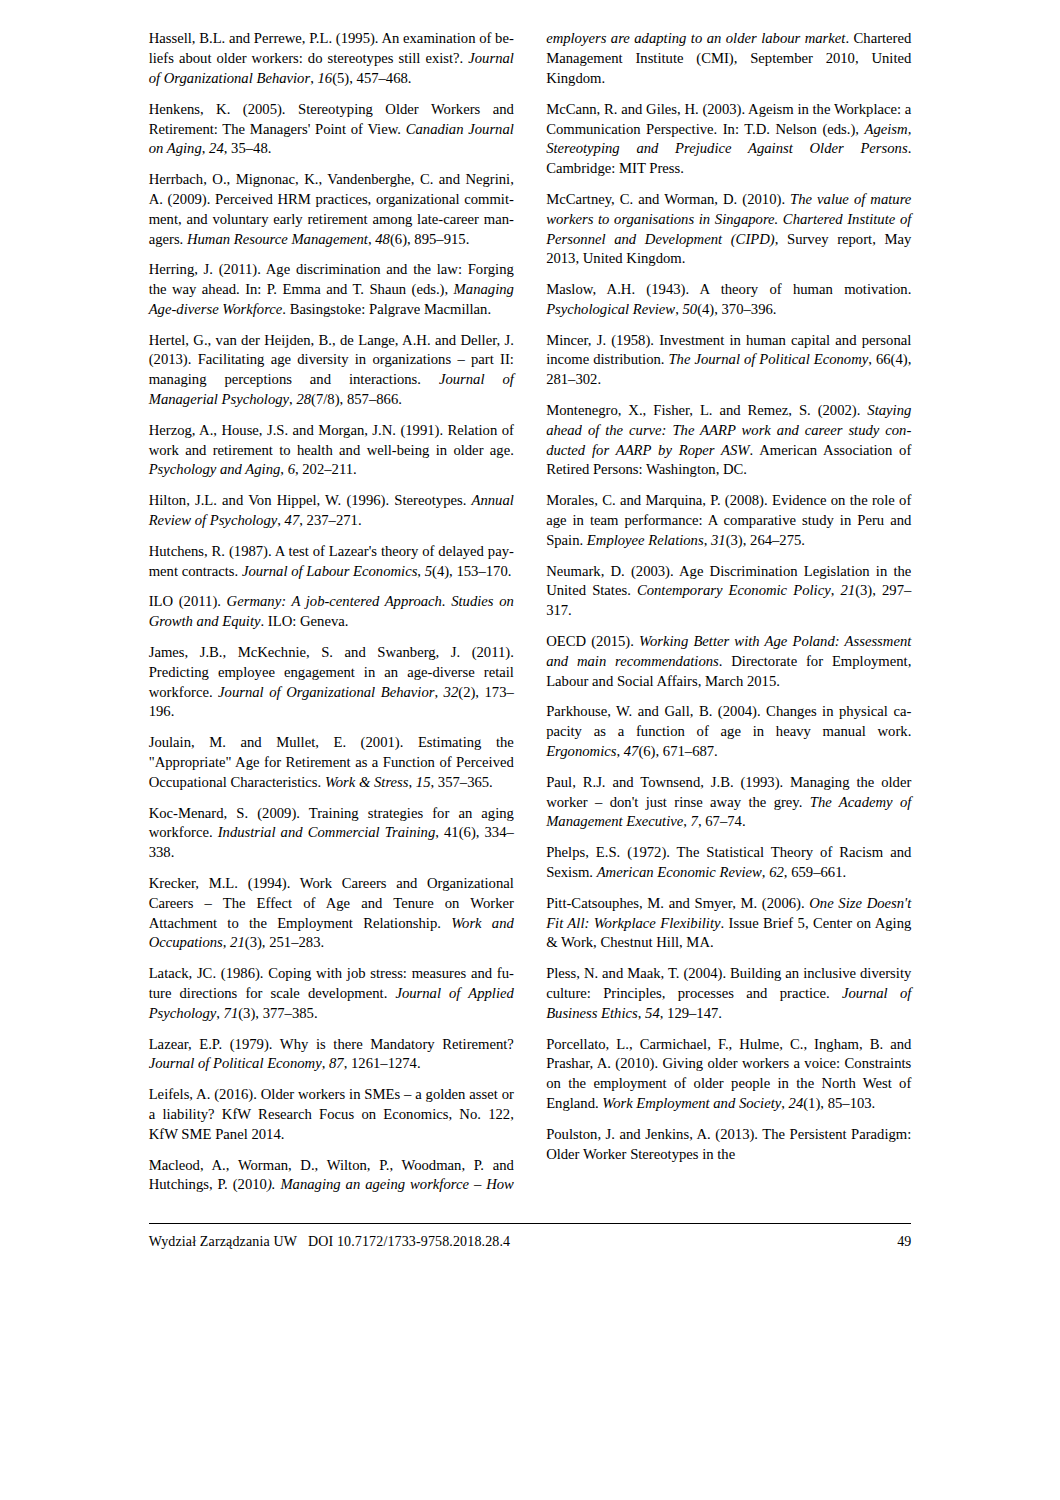Hassell, B.L. and Perrewe, P.L. (1995). An examination of beliefs about older workers: do stereotypes still exist?. Journal of Organizational Behavior, 16(5), 457–468.
Henkens, K. (2005). Stereotyping Older Workers and Retirement: The Managers' Point of View. Canadian Journal on Aging, 24, 35–48.
Herrbach, O., Mignonac, K., Vandenberghe, C. and Negrini, A. (2009). Perceived HRM practices, organizational commitment, and voluntary early retirement among late-career managers. Human Resource Management, 48(6), 895–915.
Herring, J. (2011). Age discrimination and the law: Forging the way ahead. In: P. Emma and T. Shaun (eds.), Managing Age-diverse Workforce. Basingstoke: Palgrave Macmillan.
Hertel, G., van der Heijden, B., de Lange, A.H. and Deller, J. (2013). Facilitating age diversity in organizations – part II: managing perceptions and interactions. Journal of Managerial Psychology, 28(7/8), 857–866.
Herzog, A., House, J.S. and Morgan, J.N. (1991). Relation of work and retirement to health and well-being in older age. Psychology and Aging, 6, 202–211.
Hilton, J.L. and Von Hippel, W. (1996). Stereotypes. Annual Review of Psychology, 47, 237–271.
Hutchens, R. (1987). A test of Lazear's theory of delayed payment contracts. Journal of Labour Economics, 5(4), 153–170.
ILO (2011). Germany: A job-centered Approach. Studies on Growth and Equity. ILO: Geneva.
James, J.B., McKechnie, S. and Swanberg, J. (2011). Predicting employee engagement in an age-diverse retail workforce. Journal of Organizational Behavior, 32(2), 173–196.
Joulain, M. and Mullet, E. (2001). Estimating the "Appropriate" Age for Retirement as a Function of Perceived Occupational Characteristics. Work & Stress, 15, 357–365.
Koc-Menard, S. (2009). Training strategies for an aging workforce. Industrial and Commercial Training, 41(6), 334–338.
Krecker, M.L. (1994). Work Careers and Organizational Careers – The Effect of Age and Tenure on Worker Attachment to the Employment Relationship. Work and Occupations, 21(3), 251–283.
Latack, JC. (1986). Coping with job stress: measures and future directions for scale development. Journal of Applied Psychology, 71(3), 377–385.
Lazear, E.P. (1979). Why is there Mandatory Retirement? Journal of Political Economy, 87, 1261–1274.
Leifels, A. (2016). Older workers in SMEs – a golden asset or a liability? KfW Research Focus on Economics, No. 122, KfW SME Panel 2014.
Macleod, A., Worman, D., Wilton, P., Woodman, P. and Hutchings, P. (2010). Managing an ageing workforce – How employers are adapting to an older labour market. Chartered Management Institute (CMI), September 2010, United Kingdom.
McCann, R. and Giles, H. (2003). Ageism in the Workplace: a Communication Perspective. In: T.D. Nelson (eds.), Ageism, Stereotyping and Prejudice Against Older Persons. Cambridge: MIT Press.
McCartney, C. and Worman, D. (2010). The value of mature workers to organisations in Singapore. Chartered Institute of Personnel and Development (CIPD), Survey report, May 2013, United Kingdom.
Maslow, A.H. (1943). A theory of human motivation. Psychological Review, 50(4), 370–396.
Mincer, J. (1958). Investment in human capital and personal income distribution. The Journal of Political Economy, 66(4), 281–302.
Montenegro, X., Fisher, L. and Remez, S. (2002). Staying ahead of the curve: The AARP work and career study conducted for AARP by Roper ASW. American Association of Retired Persons: Washington, DC.
Morales, C. and Marquina, P. (2008). Evidence on the role of age in team performance: A comparative study in Peru and Spain. Employee Relations, 31(3), 264–275.
Neumark, D. (2003). Age Discrimination Legislation in the United States. Contemporary Economic Policy, 21(3), 297–317.
OECD (2015). Working Better with Age Poland: Assessment and main recommendations. Directorate for Employment, Labour and Social Affairs, March 2015.
Parkhouse, W. and Gall, B. (2004). Changes in physical capacity as a function of age in heavy manual work. Ergonomics, 47(6), 671–687.
Paul, R.J. and Townsend, J.B. (1993). Managing the older worker – don't just rinse away the grey. The Academy of Management Executive, 7, 67–74.
Phelps, E.S. (1972). The Statistical Theory of Racism and Sexism. American Economic Review, 62, 659–661.
Pitt-Catsouphes, M. and Smyer, M. (2006). One Size Doesn't Fit All: Workplace Flexibility. Issue Brief 5, Center on Aging & Work, Chestnut Hill, MA.
Pless, N. and Maak, T. (2004). Building an inclusive diversity culture: Principles, processes and practice. Journal of Business Ethics, 54, 129–147.
Porcellato, L., Carmichael, F., Hulme, C., Ingham, B. and Prashar, A. (2010). Giving older workers a voice: Constraints on the employment of older people in the North West of England. Work Employment and Society, 24(1), 85–103.
Poulston, J. and Jenkins, A. (2013). The Persistent Paradigm: Older Worker Stereotypes in the
Wydział Zarządzania UW DOI 10.7172/1733-9758.2018.28.4 49